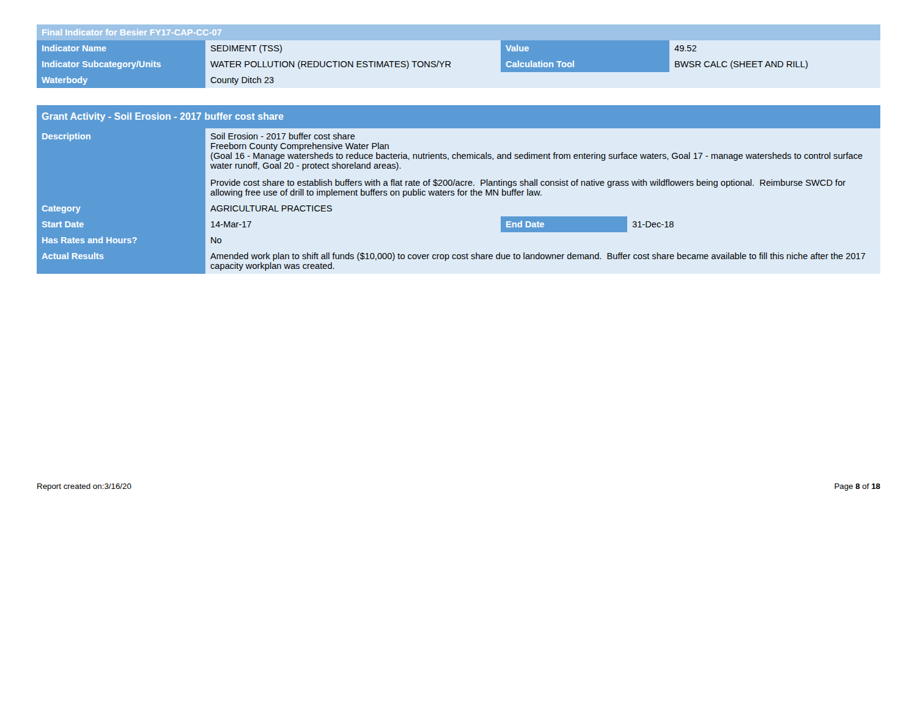| Final Indicator for Besier FY17-CAP-CC-07 |
| Indicator Name | SEDIMENT (TSS) | Value | 49.52 |
| Indicator Subcategory/Units | WATER POLLUTION (REDUCTION ESTIMATES) TONS/YR | Calculation Tool | BWSR CALC (SHEET AND RILL) |
| Waterbody | County Ditch 23 |
| Grant Activity - Soil Erosion - 2017 buffer cost share |
| Description | Soil Erosion - 2017 buffer cost share Freeborn County Comprehensive Water Plan (Goal 16 - Manage watersheds to reduce bacteria, nutrients, chemicals, and sediment from entering surface waters, Goal 17 - manage watersheds to control surface water runoff, Goal 20 - protect shoreland areas). Provide cost share to establish buffers with a flat rate of $200/acre. Plantings shall consist of native grass with wildflowers being optional. Reimburse SWCD for allowing free use of drill to implement buffers on public waters for the MN buffer law. |
| Category | AGRICULTURAL PRACTICES |
| Start Date | 14-Mar-17 | End Date | 31-Dec-18 |
| Has Rates and Hours? | No |
| Actual Results | Amended work plan to shift all funds ($10,000) to cover crop cost share due to landowner demand. Buffer cost share became available to fill this niche after the 2017 capacity workplan was created. |
Report created on:3/16/20 Page 8 of 18